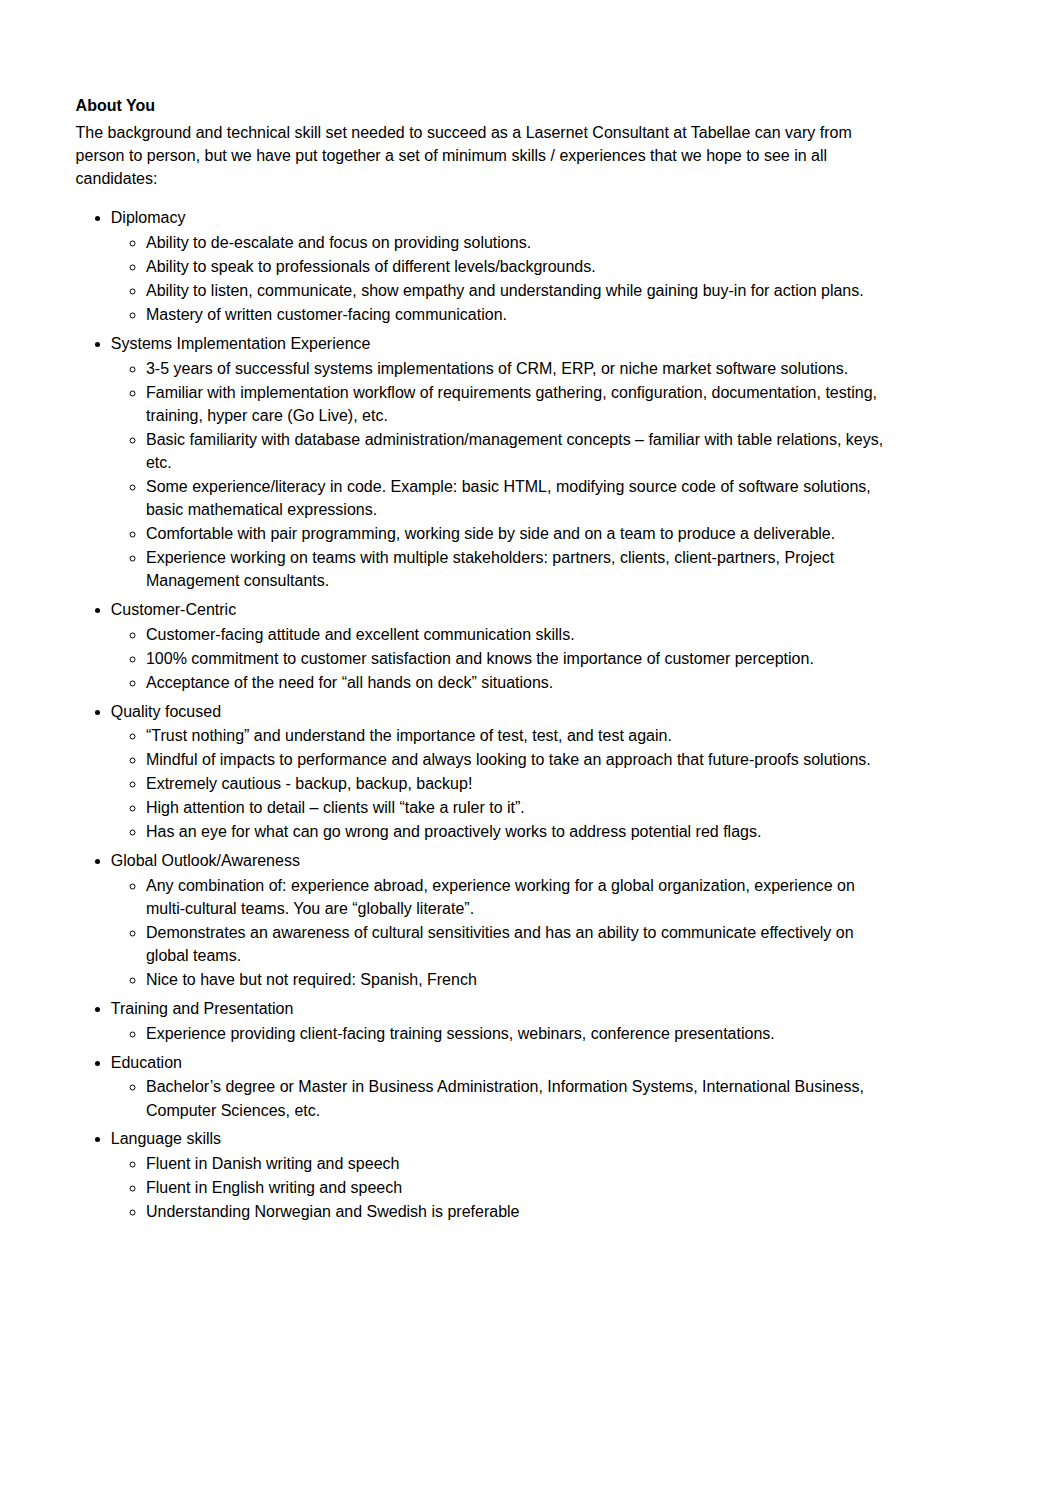About You
The background and technical skill set needed to succeed as a Lasernet Consultant at Tabellae can vary from person to person, but we have put together a set of minimum skills / experiences that we hope to see in all candidates:
Diplomacy
Ability to de-escalate and focus on providing solutions.
Ability to speak to professionals of different levels/backgrounds.
Ability to listen, communicate, show empathy and understanding while gaining buy-in for action plans.
Mastery of written customer-facing communication.
Systems Implementation Experience
3-5 years of successful systems implementations of CRM, ERP, or niche market software solutions.
Familiar with implementation workflow of requirements gathering, configuration, documentation, testing, training, hyper care (Go Live), etc.
Basic familiarity with database administration/management concepts – familiar with table relations, keys, etc.
Some experience/literacy in code. Example: basic HTML, modifying source code of software solutions, basic mathematical expressions.
Comfortable with pair programming, working side by side and on a team to produce a deliverable.
Experience working on teams with multiple stakeholders: partners, clients, client-partners, Project Management consultants.
Customer-Centric
Customer-facing attitude and excellent communication skills.
100% commitment to customer satisfaction and knows the importance of customer perception.
Acceptance of the need for “all hands on deck” situations.
Quality focused
“Trust nothing” and understand the importance of test, test, and test again.
Mindful of impacts to performance and always looking to take an approach that future-proofs solutions.
Extremely cautious - backup, backup, backup!
High attention to detail – clients will “take a ruler to it”.
Has an eye for what can go wrong and proactively works to address potential red flags.
Global Outlook/Awareness
Any combination of: experience abroad, experience working for a global organization, experience on multi-cultural teams. You are “globally literate”.
Demonstrates an awareness of cultural sensitivities and has an ability to communicate effectively on global teams.
Nice to have but not required: Spanish, French
Training and Presentation
Experience providing client-facing training sessions, webinars, conference presentations.
Education
Bachelor’s degree or Master in Business Administration, Information Systems, International Business, Computer Sciences, etc.
Language skills
Fluent in Danish writing and speech
Fluent in English writing and speech
Understanding Norwegian and Swedish is preferable